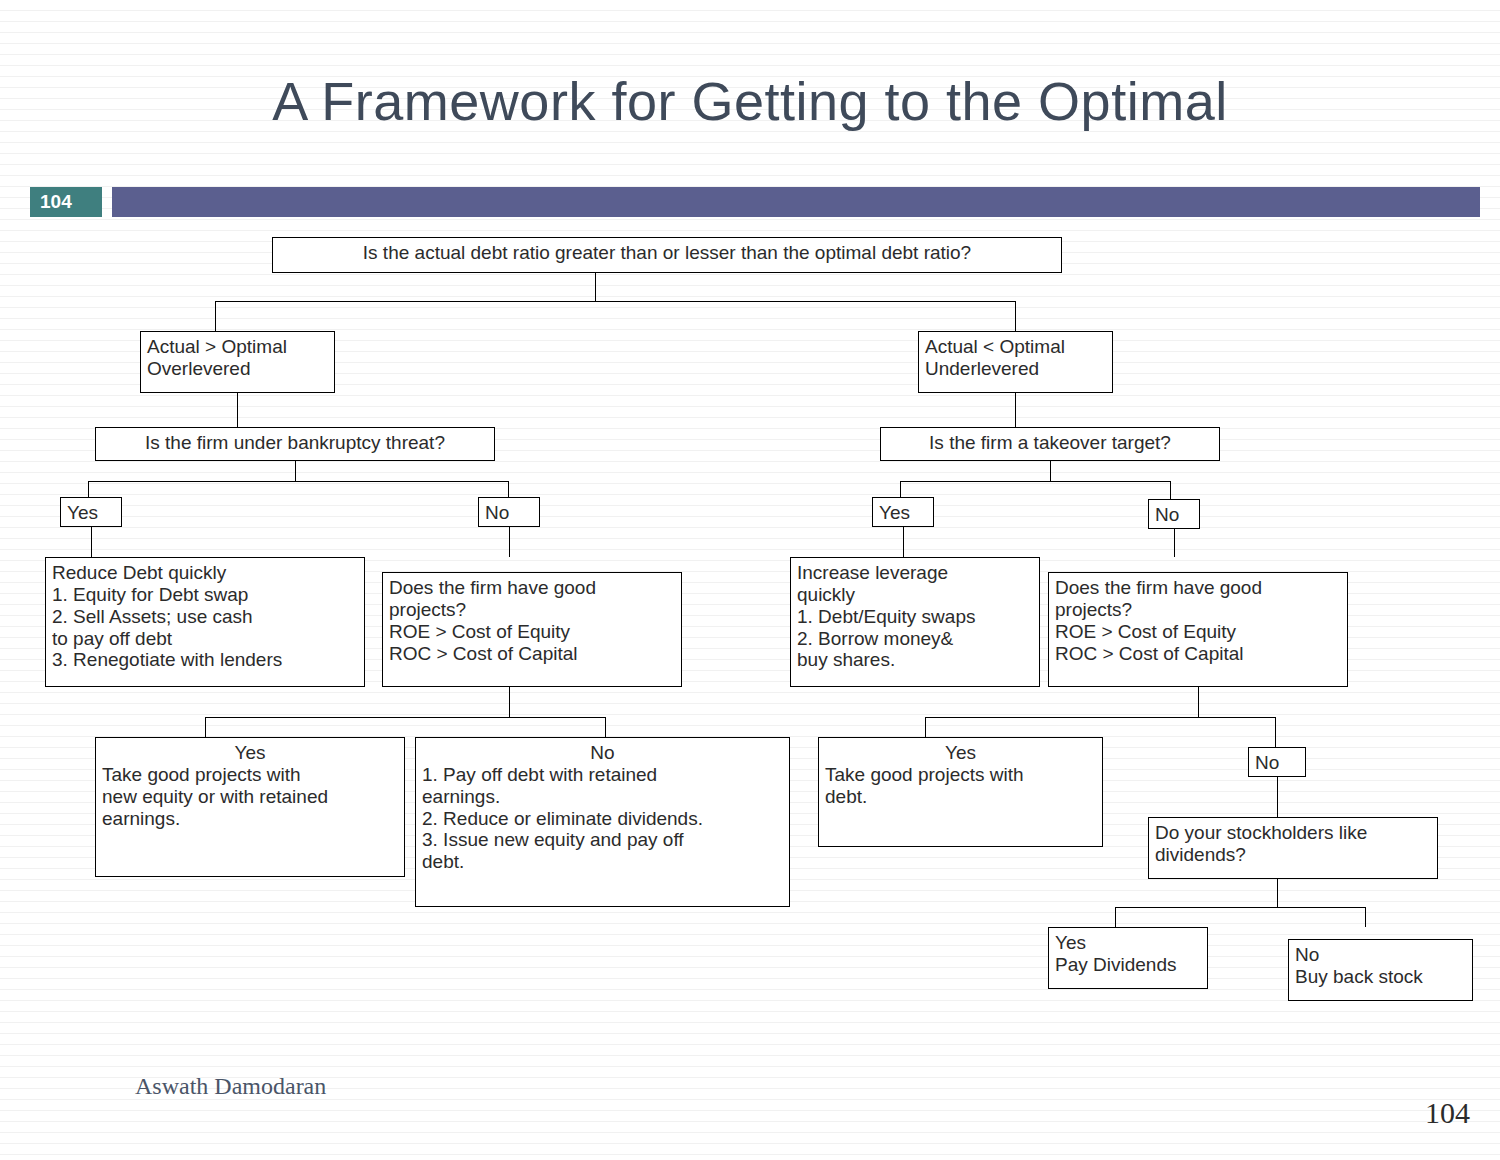A Framework for Getting to the Optimal
104
Is the actual debt ratio greater than or lesser than the optimal debt ratio?
Actual > Optimal
Overlevered
Actual < Optimal
Underlevered
Is the firm under bankruptcy threat?
Is the firm a takeover target?
Yes
No
Yes
No
Reduce Debt quickly
1. Equity for Debt swap
2. Sell Assets; use cash
to pay off debt
3. Renegotiate with lenders
Does the firm have good
projects?
ROE > Cost of Equity
ROC > Cost of Capital
Increase leverage
quickly
1. Debt/Equity swaps
2. Borrow money&
buy shares.
Does the firm have good
projects?
ROE > Cost of Equity
ROC > Cost of Capital
Yes
Take good projects with
new equity or with retained
earnings.
No
1. Pay off debt with retained
earnings.
2. Reduce or eliminate dividends.
3. Issue new equity and pay off
debt.
Yes
Take good projects with
debt.
No
Do your stockholders like
dividends?
Yes
Pay Dividends
No
Buy back stock
Aswath Damodaran
104